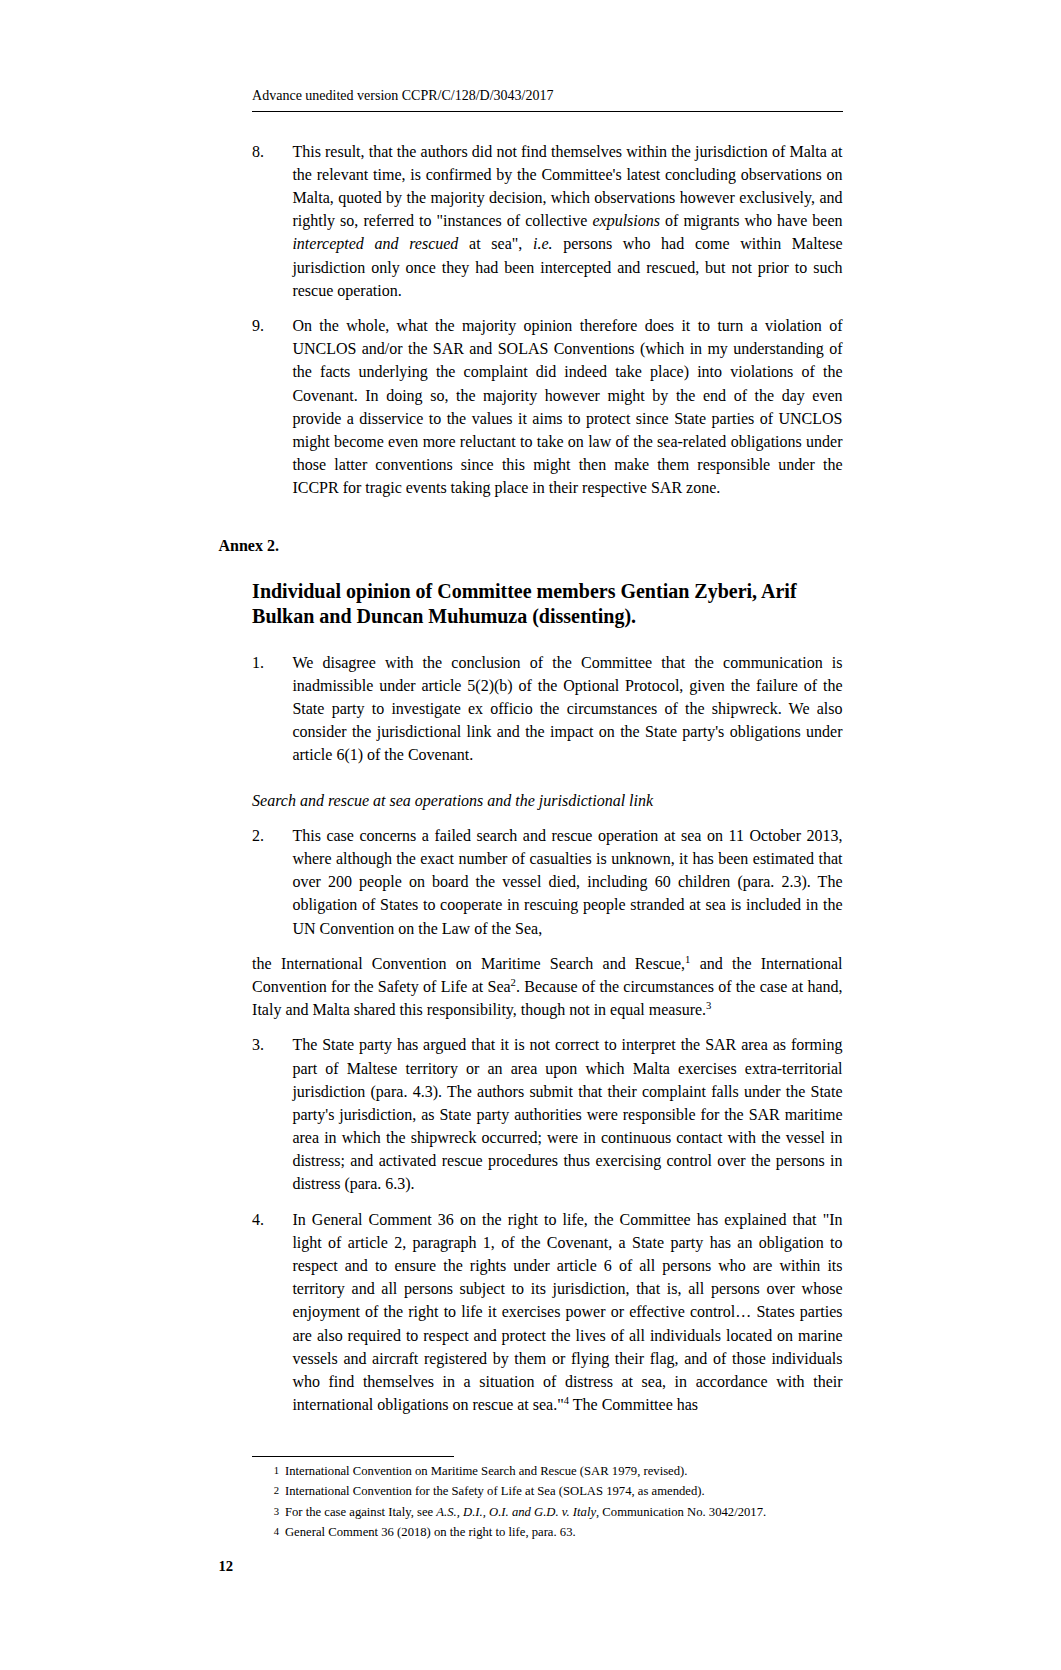Advance unedited version CCPR/C/128/D/3043/2017
8.
This result, that the authors did not find themselves within the jurisdiction of Malta at the relevant time, is confirmed by the Committee's latest concluding observations on Malta, quoted by the majority decision, which observations however exclusively, and rightly so, referred to "instances of collective expulsions of migrants who have been intercepted and rescued at sea", i.e. persons who had come within Maltese jurisdiction only once they had been intercepted and rescued, but not prior to such rescue operation.
9.
On the whole, what the majority opinion therefore does it to turn a violation of UNCLOS and/or the SAR and SOLAS Conventions (which in my understanding of the facts underlying the complaint did indeed take place) into violations of the Covenant. In doing so, the majority however might by the end of the day even provide a disservice to the values it aims to protect since State parties of UNCLOS might become even more reluctant to take on law of the sea-related obligations under those latter conventions since this might then make them responsible under the ICCPR for tragic events taking place in their respective SAR zone.
Annex 2.
Individual opinion of Committee members Gentian Zyberi, Arif Bulkan and Duncan Muhumuza (dissenting).
1.
We disagree with the conclusion of the Committee that the communication is inadmissible under article 5(2)(b) of the Optional Protocol, given the failure of the State party to investigate ex officio the circumstances of the shipwreck. We also consider the jurisdictional link and the impact on the State party's obligations under article 6(1) of the Covenant.
Search and rescue at sea operations and the jurisdictional link
2.
This case concerns a failed search and rescue operation at sea on 11 October 2013, where although the exact number of casualties is unknown, it has been estimated that over 200 people on board the vessel died, including 60 children (para. 2.3). The obligation of States to cooperate in rescuing people stranded at sea is included in the UN Convention on the Law of the Sea,
the International Convention on Maritime Search and Rescue,1 and the International Convention for the Safety of Life at Sea2. Because of the circumstances of the case at hand, Italy and Malta shared this responsibility, though not in equal measure.3
3.
The State party has argued that it is not correct to interpret the SAR area as forming part of Maltese territory or an area upon which Malta exercises extra-territorial jurisdiction (para. 4.3). The authors submit that their complaint falls under the State party's jurisdiction, as State party authorities were responsible for the SAR maritime area in which the shipwreck occurred; were in continuous contact with the vessel in distress; and activated rescue procedures thus exercising control over the persons in distress (para. 6.3).
4.
In General Comment 36 on the right to life, the Committee has explained that "In light of article 2, paragraph 1, of the Covenant, a State party has an obligation to respect and to ensure the rights under article 6 of all persons who are within its territory and all persons subject to its jurisdiction, that is, all persons over whose enjoyment of the right to life it exercises power or effective control… States parties are also required to respect and protect the lives of all individuals located on marine vessels and aircraft registered by them or flying their flag, and of those individuals who find themselves in a situation of distress at sea, in accordance with their international obligations on rescue at sea."4 The Committee has
1
International Convention on Maritime Search and Rescue (SAR 1979, revised).
2
International Convention for the Safety of Life at Sea (SOLAS 1974, as amended).
3
For the case against Italy, see A.S., D.I., O.I. and G.D. v. Italy, Communication No. 3042/2017.
4
General Comment 36 (2018) on the right to life, para. 63.
12